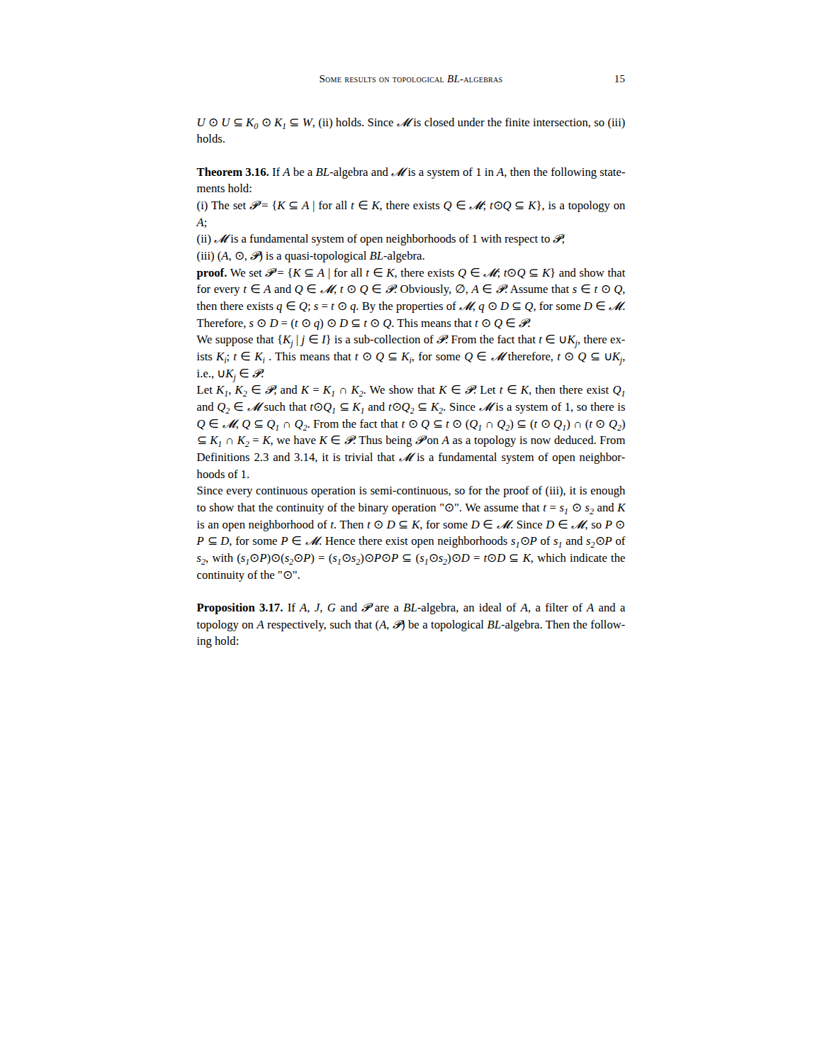Some results on topological BL-algebras 15
U ⊙ U ⊆ K0 ⊙ K1 ⊆ W, (ii) holds. Since 𝓜 is closed under the finite intersection, so (iii) holds.
Theorem 3.16. If A be a BL-algebra and 𝓜 is a system of 1 in A, then the following statements hold:
(i) The set 𝓟 = {K ⊆ A | for all t ∈ K, there exists Q ∈ 𝓜; t⊙Q ⊆ K}, is a topology on A;
(ii) 𝓜 is a fundamental system of open neighborhoods of 1 with respect to 𝓟;
(iii) (A, ⊙, 𝓟) is a quasi-topological BL-algebra.
proof. We set 𝓟 = {K ⊆ A | for all t ∈ K, there exists Q ∈ 𝓜; t⊙Q ⊆ K} and show that for every t ∈ A and Q ∈ 𝓜, t ⊙ Q ∈ 𝓟. Obviously, ∅, A ∈ 𝓟. Assume that s ∈ t ⊙ Q, then there exists q ∈ Q; s = t ⊙ q. By the properties of 𝓜, q ⊙ D ⊆ Q, for some D ∈ 𝓜. Therefore, s ⊙ D = (t ⊙ q) ⊙ D ⊆ t ⊙ Q. This means that t ⊙ Q ∈ 𝓟.
We suppose that {Kj | j ∈ I} is a sub-collection of 𝓟. From the fact that t ∈ ∪Kj, there exists Ki; t ∈ Ki . This means that t ⊙ Q ⊆ Ki, for some Q ∈ 𝓜 therefore, t ⊙ Q ⊆ ∪Kj, i.e., ∪Kj ∈ 𝓟.
Let K1, K2 ∈ 𝓟, and K = K1 ∩ K2. We show that K ∈ 𝓟. Let t ∈ K, then there exist Q1 and Q2 ∈ 𝓜 such that t⊙Q1 ⊆ K1 and t⊙Q2 ⊆ K2. Since 𝓜 is a system of 1, so there is Q ∈ 𝓜, Q ⊆ Q1 ∩ Q2. From the fact that t ⊙ Q ⊆ t ⊙ (Q1 ∩ Q2) ⊆ (t ⊙ Q1) ∩ (t ⊙ Q2) ⊆ K1 ∩ K2 = K, we have K ∈ 𝓟. Thus being 𝓟 on A as a topology is now deduced. From Definitions 2.3 and 3.14, it is trivial that 𝓜 is a fundamental system of open neighborhoods of 1.
Since every continuous operation is semi-continuous, so for the proof of (iii), it is enough to show that the continuity of the binary operation "⊙". We assume that t = s1 ⊙ s2 and K is an open neighborhood of t. Then t ⊙ D ⊆ K, for some D ∈ 𝓜. Since D ∈ 𝓜, so P ⊙ P ⊆ D, for some P ∈ 𝓜. Hence there exist open neighborhoods s1⊙P of s1 and s2⊙P of s2, with (s1⊙P)⊙(s2⊙P) = (s1⊙s2)⊙P⊙P ⊆ (s1⊙s2)⊙D = t⊙D ⊆ K, which indicate the continuity of the "⊙".
Proposition 3.17. If A, J, G and 𝓟 are a BL-algebra, an ideal of A, a filter of A and a topology on A respectively, such that (A, 𝓟) be a topological BL-algebra. Then the following hold: